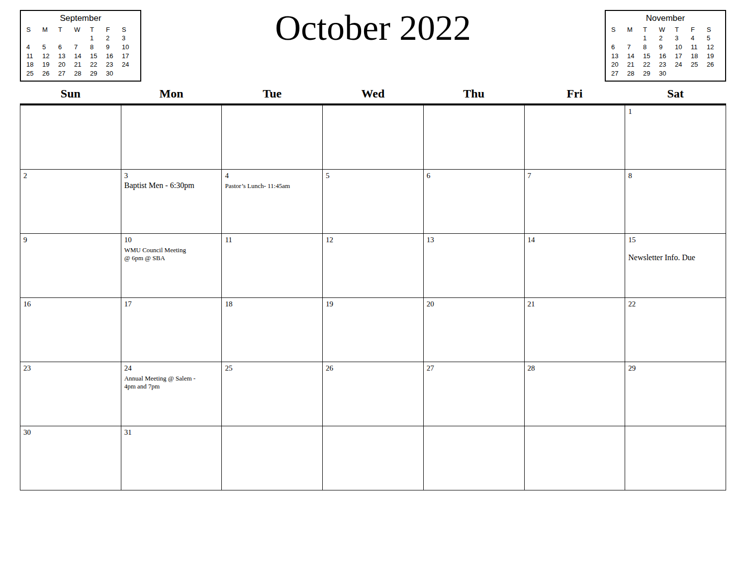September
| S | M | T | W | T | F | S |
| --- | --- | --- | --- | --- | --- | --- |
| | | | | 1 | 2 | 3 |
| 4 | 5 | 6 | 7 | 8 | 9 | 10 |
| 11 | 12 | 13 | 14 | 15 | 16 | 17 |
| 18 | 19 | 20 | 21 | 22 | 23 | 24 |
| 25 | 26 | 27 | 28 | 29 | 30 | |
October 2022
November
| S | M | T | W | T | F | S |
| --- | --- | --- | --- | --- | --- | --- |
| | | 1 | 2 | 3 | 4 | 5 |
| 6 | 7 | 8 | 9 | 10 | 11 | 12 |
| 13 | 14 | 15 | 16 | 17 | 18 | 19 |
| 20 | 21 | 22 | 23 | 24 | 25 | 26 |
| 27 | 28 | 29 | 30 | | | |
| Sun | Mon | Tue | Wed | Thu | Fri | Sat |
| --- | --- | --- | --- | --- | --- | --- |
| | | | | | | 1 |
| 2 | 3 Baptist Men - 6:30pm | 4 Pastor’s Lunch- 11:45am | 5 | 6 | 7 | 8 |
| 9 | 10 WMU Council Meeting @ 6pm @ SBA | 11 | 12 | 13 | 14 | 15 Newsletter Info. Due |
| 16 | 17 | 18 | 19 | 20 | 21 | 22 |
| 23 | 24 Annual Meeting @ Salem - 4pm and 7pm | 25 | 26 | 27 | 28 | 29 |
| 30 | 31 | | | | | |